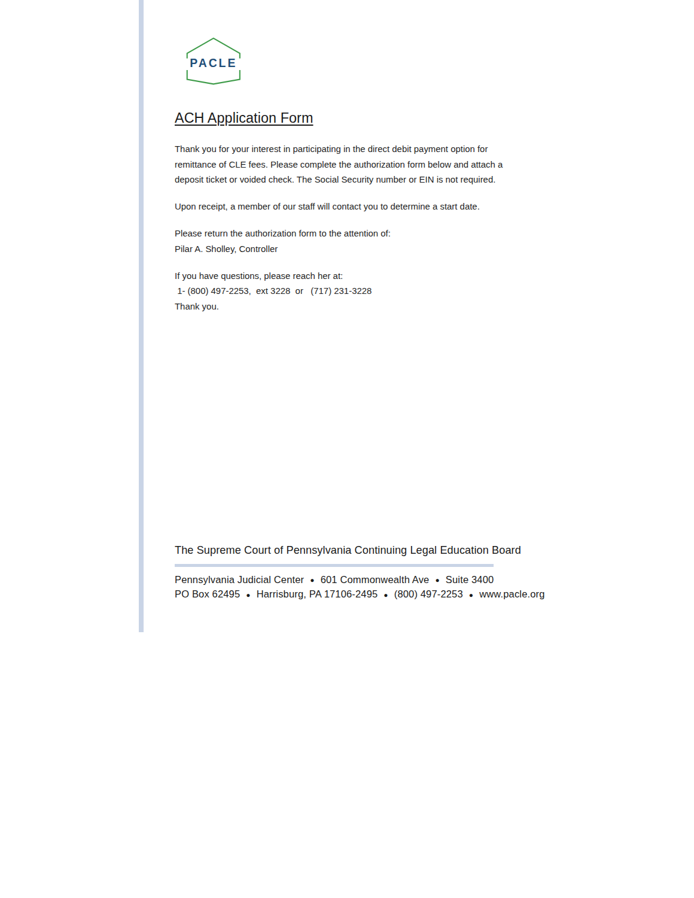PACLE
ACH Application Form
Thank you for your interest in participating in the direct debit payment option for remittance of CLE fees. Please complete the authorization form below and attach a deposit ticket or voided check. The Social Security number or EIN is not required.
Upon receipt, a member of our staff will contact you to determine a start date.
Please return the authorization form to the attention of:
Pilar A. Sholley, Controller
If you have questions, please reach her at:
1- (800) 497-2253, ext 3228 or (717) 231-3228
Thank you.
The Supreme Court of Pennsylvania Continuing Legal Education Board
Pennsylvania Judicial Center ● 601 Commonwealth Ave ● Suite 3400
PO Box 62495 ● Harrisburg, PA 17106-2495 ● (800) 497-2253 ● www.pacle.org